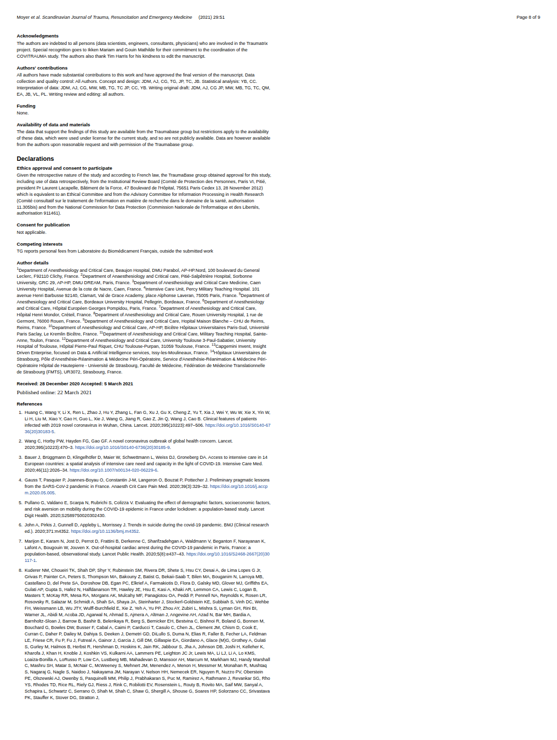Moyer et al. Scandinavian Journal of Trauma, Resuscitation and Emergency Medicine (2021) 29:51
Page 8 of 9
Acknowledgments
The authors are indebted to all persons (data scientists, engineers, consultants, physicians) who are involved in the Traumatrix project. Special recognition goes to Ikken Mariam and Gouin Mathilde for their commitment to the coordination of the COVITRAUMA study. The authors also thank Tim Harris for his kindness to edit the manuscript.
Authors' contributions
All authors have made substantial contributions to this work and have approved the final version of the manuscript. Data collection and quality control: All Authors. Concept and design: JDM, AJ, CG, TG, JP, TC, JB. Statistical analysis: YB, CC. Interpretation of data: JDM, AJ, CG, MW, MB, TG, TC JP, CC, YB. Writing original draft: JDM, AJ, CG JP, MW, MB, TG, TC, QM, EA, JB, VL, PL. Writing review and editing: all authors.
Funding
None.
Availability of data and materials
The data that support the findings of this study are available from the Traumabase group but restrictions apply to the availability of these data, which were used under license for the current study, and so are not publicly available. Data are however available from the authors upon reasonable request and with permission of the Traumabase group.
Declarations
Ethics approval and consent to participate
Given the retrospective nature of the study and according to French law, the TraumaBase group obtained approval for this study, including use of data retrospectively, from the Institutional Review Board (Comité de Protection des Personnes, Paris VI, Pitié, president Pr Laurent Lacapelle, Bâtiment de la Force, 47 Boulevard de l'Hôpital, 75651 Paris Cedex 13, 28 November 2012) which is equivalent to an Ethical Committee and from the Advisory Committee for Information Processing in Health Research (Comité consultatif sur le traitement de l'information en matière de recherche dans le domaine de la santé, authorisation 11.305bis) and from the National Commission for Data Protection (Commission Nationale de l'Informatique et des Libertés, authorisation 911461).
Consent for publication
Not applicable.
Competing interests
TG reports personal fees from Laboratoire du Biomédicament Français, outside the submitted work
Author details
1Department of Anesthesiology and Critical Care, Beaujon Hospital, DMU Parabol, AP-HP.Nord, 100 boulevard du General Leclerc, F92110 Clichy, France. 2Department of Anaesthesiology and Critical care, Pitié-Salpêtrière Hospital, Sorbonne University, GRC 29, AP-HP, DMU DREAM, Paris, France. 3Department of Anesthesiology and Critical Care Medicine, Caen University Hospital, Avenue de la cote de Nacre, Caen, France. 4Intensive Care Unit, Percy Military Teaching Hospital. 101 avenue Henri Barbusse 92140, Clamart, Val de Grace Academy, place Alphonse Laveran, 75005 Paris, France. 5Department of Anesthesiology and Critical Care, Bordeaux University Hospital, Pellegrin, Bordeaux, France. 6Department of Anesthesiology and Critical Care, Hôpital Européen Georges Pompidou, Paris, France. 7Department of Anesthesiology and Critical Care, Hôpital Henri Mondor, Créteil, France. 8Department of Anesthesiology and Critical Care, Rouen University Hospital, 1 rue de Germont, 76000 Rouen, France. 9Department of Anesthesiology and Critical Care, Hopital Maison Blanche – CHU de Reims, Reims, France. 10Department of Anesthesiology and Critical Care, AP-HP, Bicêtre Hôpitaux Universitaires Paris-Sud, Université Paris Saclay, Le Kremlin Bicêtre, France. 11Department of Anesthesiology and Critical Care, Military Teaching Hospital, Sainte-Anne, Toulon, France. 12Department of Anesthesiology and Critical Care, University Toulouse 3-Paul-Sabatier, University Hospital of Toulouse, Hôpital Pierre-Paul Riquet, CHU Toulouse-Purpan, 31059 Toulouse, France. 13Capgemini Invent, Insight Driven Enterprise, focused on Data & Artificial Intelligence services, Issy-les-Moulineaux, France. 14Hôpitaux Universitaires de Strasbourg, Pôle d'Anesthésie-Réanimation & Médecine Péri-Opératoire, Service d'Anesthésie-Réanimation & Médecine Péri-Opératoire Hôpital de Hautepierre - Université de Strasbourg, Faculté de Médecine, Fédération de Médecine Translationnelle de Strasbourg (FMTS), UR3072, Strasbourg, France.
Received: 28 December 2020 Accepted: 5 March 2021
Published online: 22 March 2021
References
Huang C, Wang Y, Li X, Ren L, Zhao J, Hu Y, Zhang L, Fan G, Xu J, Gu X, Cheng Z, Yu T, Xia J, Wei Y, Wu W, Xie X, Yin W, Li H, Liu M, Xiao Y, Gao H, Guo L, Xie J, Wang G, Jiang R, Gao Z, Jin Q, Wang J, Cao B. Clinical features of patients infected with 2019 novel coronavirus in Wuhan, China. Lancet. 2020;395(10223):497–506. https://doi.org/10.1016/S0140-6736(20)30183-5.
Wang C, Horby PW, Hayden FG, Gao GF. A novel coronavirus outbreak of global health concern. Lancet. 2020;395(10223):470–3. https://doi.org/10.1016/S0140-6736(20)30185-9.
Bauer J, Brüggmann D, Klingelhöfer D, Maier W, Schwettmann L, Weiss DJ, Groneberg DA. Access to intensive care in 14 European countries: a spatial analysis of intensive care need and capacity in the light of COVID-19. Intensive Care Med. 2020;46(11):2026–34. https://doi.org/10.1007/s00134-020-06229-6.
Gauss T, Pasquier P, Joannes-Boyau O, Constantin J-M, Langeron O, Bouzat P, Pottecher J. Preliminary pragmatic lessons from the SARS-CoV-2 pandemic in France. Anaesth Crit Care Pain Med. 2020;39(3):329–32. https://doi.org/10.1016/j.accpm.2020.05.005.
Pullano G, Valdano E, Scarpa N, Rubrichi S, Colizza V. Evaluating the effect of demographic factors, socioeconomic factors, and risk aversion on mobility during the COVID-19 epidemic in France under lockdown: a population-based study. Lancet Digit Health. 2020;S2589750020302430.
John A, Pirkis J, Gunnell D, Appleby L, Morrissey J. Trends in suicide during the covid-19 pandemic. BMJ (Clinical research ed.). 2020;371:m4352. https://doi.org/10.1136/bmj.m4352.
Marijon E, Karam N, Jost D, Perrot D, Frattini B, Derkenne C, Sharifzadehgan A, Waldmann V, Beganton F, Narayanan K, Lafont A, Bougouin W, Jouven X. Out-of-hospital cardiac arrest during the COVID-19 pandemic in Paris, France: a population-based, observational study. Lancet Public Health. 2020;5(8):e437–43. https://doi.org/10.1016/S2468-2667(20)30117-1.
Kuderer NM, Choueiri TK, Shah DP, Shyr Y, Rubinstein SM, Rivera DR, Shete S, Hsu CY, Desai A, de Lima Lopes G Jr, Grivas P, Painter CA, Peters S, Thompson MA, Bakouny Z, Batist G, Bekaii-Saab T, Bilen MA, Bouganim N, Larroya MB, Castellano D, del Prete SA, Doroshow DB, Egan PC, Elkrief A, Farmakiotis D, Flora D, Galsky MD, Glover MJ, Griffiths EA, Gulati AP, Gupta S, Hafez N, Halfdanarson TR, Hawley JE, Hsu E, Kasi A, Khaki AR, Lemmon CA, Lewis C, Logan B, Masters T, McKay RR, Mesa RA, Morgans AK, Mulcahy MF, Panagiotou OA, Peddi P, Pennell NA, Reynolds K, Rosen LR, Rosovsky R, Salazar M, Schmidt A, Shah SA, Shaya JA, Steinharter J, Stockerl-Goldstein KE, Subbiah S, Vinh DC, Wehbe FH, Weissmann LB, Wu JTY, Wulff-Burchfield E, Xie Z, Yeh A, Yu PP, Zhou AY, Zubiri L, Mishra S, Lyman GH, Rini BI, Warner JL, Abidi M, Acoba JD, Agarwal N, Ahmad S, Ajmera A, Altman J, Angevine AH, Azad N, Bar MH, Bardia A, Barnholtz-Sloan J, Barrow B, Bashir B, Belenkaya R, Berg S, Bernicker EH, Bestvina C, Bishnoi R, Boland G, Bonnen M, Bouchard G, Bowles DW, Busser F, Cabal A, Caimi P, Carducci T, Casulo C, Chen JL, Clement JM, Chism D, Cook E, Curran C, Daher P, Dailey M, Dahiya S, Deeken J, Demetri GD, DiLullo S, Duma N, Elias R, Faller B, Fecher LA, Feldman LE, Friese CR, Fu P, Fu J, Futreal A, Gainor J, Garcia J, Gill DM, Gillaspie EA, Giordano A, Glace (M)G, Grothey A, Gulati S, Gurley M, Halmos B, Herbst R, Hershman D, Hoskins K, Jain RK, Jabbour S, Jha A, Johnson DB, Joshi H, Kelleher K, Kharofa J, Khan H, Knoble J, Koshkin VS, Kulkarni AA, Lammers PE, Leighton JC Jr, Lewis MA, Li LJ, Li A, Lo KMS, Loaiza-Bonilla A, LoRusso P, Low CA, Lustberg MB, Mahadevan D, Mansoor AH, Marcum M, Markham MJ, Handy Marshall C, Mashru SH, Matar S, McNair C, McWeeney S, Mehnert JM, Menendez A, Menon H, Messmer M, Monahan R, Mushtaq S, Nagaraj G, Nagle S, Naidoo J, Nakayama JM, Narayan V, Nelson HH, Nemecek ER, Nguyen R, Nuzzo PV, Oberstein PE, Olszewski AJ, Owenby S, Pasquinelli MM, Philip J, Prabhakaran S, Puc M, Ramirez A, Rathmann J, Revankar SG, Rho YS, Rhodes TD, Rice RL, Riely GJ, Riess J, Rink C, Robilotti EV, Rosenstein L, Routy B, Rovito MA, Saif MW, Sanyal A, Schapira L, Schwartz C, Serrano O, Shah M, Shah C, Shaw G, Shergill A, Shouse G, Soares HP, Solorzano CC, Srivastava PK, Stauffer K, Stover DG, Stratton J,